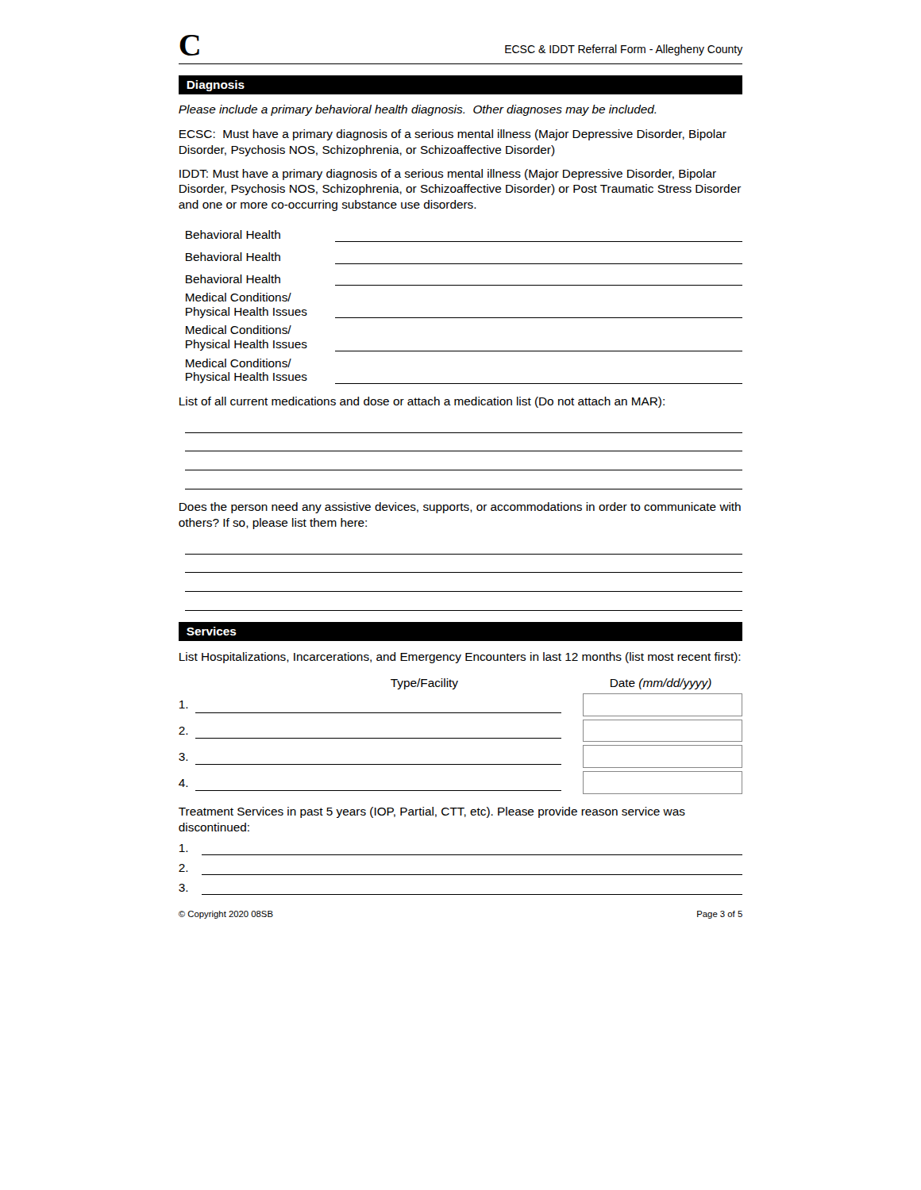C
ECSC & IDDT Referral Form - Allegheny County
Diagnosis
Please include a primary behavioral health diagnosis. Other diagnoses may be included.
ECSC: Must have a primary diagnosis of a serious mental illness (Major Depressive Disorder, Bipolar Disorder, Psychosis NOS, Schizophrenia, or Schizoaffective Disorder)
IDDT: Must have a primary diagnosis of a serious mental illness (Major Depressive Disorder, Bipolar Disorder, Psychosis NOS, Schizophrenia, or Schizoaffective Disorder) or Post Traumatic Stress Disorder and one or more co-occurring substance use disorders.
Behavioral Health
Behavioral Health
Behavioral Health
Medical Conditions/
Physical Health Issues
Medical Conditions/
Physical Health Issues
Medical Conditions/
Physical Health Issues
List of all current medications and dose or attach a medication list (Do not attach an MAR):
Does the person need any assistive devices, supports, or accommodations in order to communicate with others? If so, please list them here:
Services
List Hospitalizations, Incarcerations, and Emergency Encounters in last 12 months (list most recent first):
Type/Facility
Date (mm/dd/yyyy)
1.
2.
3.
4.
Treatment Services in past 5 years (IOP, Partial, CTT, etc). Please provide reason service was discontinued:
1.
2.
3.
© Copyright 2020 08SB
Page 3 of 5